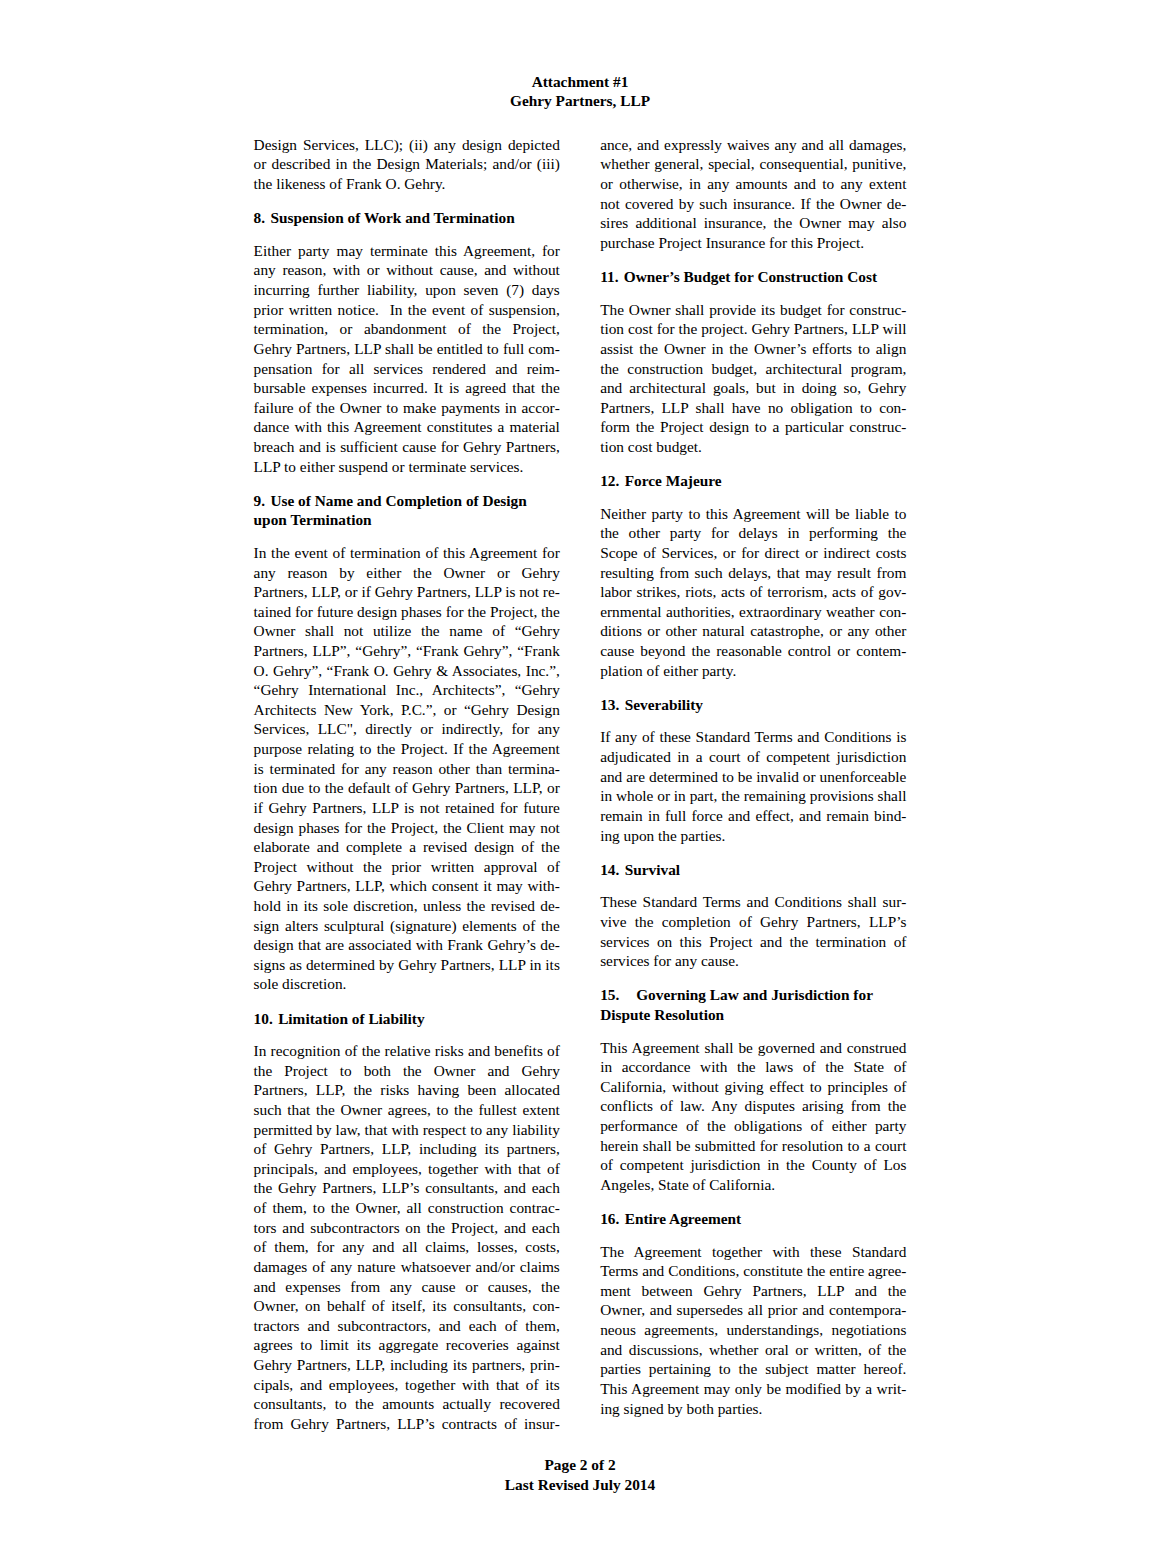Attachment #1 Gehry Partners, LLP
Design Services, LLC); (ii) any design depicted or described in the Design Materials; and/or (iii) the likeness of Frank O. Gehry.
8. Suspension of Work and Termination
Either party may terminate this Agreement, for any reason, with or without cause, and without incurring further liability, upon seven (7) days prior written notice. In the event of suspension, termination, or abandonment of the Project, Gehry Partners, LLP shall be entitled to full compensation for all services rendered and reimbursable expenses incurred. It is agreed that the failure of the Owner to make payments in accordance with this Agreement constitutes a material breach and is sufficient cause for Gehry Partners, LLP to either suspend or terminate services.
9. Use of Name and Completion of Design upon Termination
In the event of termination of this Agreement for any reason by either the Owner or Gehry Partners, LLP, or if Gehry Partners, LLP is not retained for future design phases for the Project, the Owner shall not utilize the name of “Gehry Partners, LLP”, “Gehry”, “Frank Gehry”, “Frank O. Gehry”, “Frank O. Gehry & Associates, Inc.”, “Gehry International Inc., Architects”, “Gehry Architects New York, P.C.”, or “Gehry Design Services, LLC", directly or indirectly, for any purpose relating to the Project. If the Agreement is terminated for any reason other than termination due to the default of Gehry Partners, LLP, or if Gehry Partners, LLP is not retained for future design phases for the Project, the Client may not elaborate and complete a revised design of the Project without the prior written approval of Gehry Partners, LLP, which consent it may withhold in its sole discretion, unless the revised design alters sculptural (signature) elements of the design that are associated with Frank Gehry’s designs as determined by Gehry Partners, LLP in its sole discretion.
10. Limitation of Liability
In recognition of the relative risks and benefits of the Project to both the Owner and Gehry Partners, LLP, the risks having been allocated such that the Owner agrees, to the fullest extent permitted by law, that with respect to any liability of Gehry Partners, LLP, including its partners, principals, and employees, together with that of the Gehry Partners, LLP’s consultants, and each of them, to the Owner, all construction contractors and subcontractors on the Project, and each of them, for any and all claims, losses, costs, damages of any nature whatsoever and/or claims and expenses from any cause or causes, the Owner, on behalf of itself, its consultants, contractors and subcontractors, and each of them, agrees to limit its aggregate recoveries against Gehry Partners, LLP, including its partners, principals, and employees, together with that of its consultants, to the amounts actually recovered from Gehry Partners, LLP’s contracts of insurance, and expressly waives any and all damages, whether general, special, consequential, punitive, or otherwise, in any amounts and to any extent not covered by such insurance. If the Owner desires additional insurance, the Owner may also purchase Project Insurance for this Project.
11. Owner’s Budget for Construction Cost
The Owner shall provide its budget for construction cost for the project. Gehry Partners, LLP will assist the Owner in the Owner’s efforts to align the construction budget, architectural program, and architectural goals, but in doing so, Gehry Partners, LLP shall have no obligation to conform the Project design to a particular construction cost budget.
12. Force Majeure
Neither party to this Agreement will be liable to the other party for delays in performing the Scope of Services, or for direct or indirect costs resulting from such delays, that may result from labor strikes, riots, acts of terrorism, acts of governmental authorities, extraordinary weather conditions or other natural catastrophe, or any other cause beyond the reasonable control or contemplation of either party.
13. Severability
If any of these Standard Terms and Conditions is adjudicated in a court of competent jurisdiction and are determined to be invalid or unenforceable in whole or in part, the remaining provisions shall remain in full force and effect, and remain binding upon the parties.
14. Survival
These Standard Terms and Conditions shall survive the completion of Gehry Partners, LLP’s services on this Project and the termination of services for any cause.
15. Governing Law and Jurisdiction for Dispute Resolution
This Agreement shall be governed and construed in accordance with the laws of the State of California, without giving effect to principles of conflicts of law. Any disputes arising from the performance of the obligations of either party herein shall be submitted for resolution to a court of competent jurisdiction in the County of Los Angeles, State of California.
16. Entire Agreement
The Agreement together with these Standard Terms and Conditions, constitute the entire agreement between Gehry Partners, LLP and the Owner, and supersedes all prior and contemporaneous agreements, understandings, negotiations and discussions, whether oral or written, of the parties pertaining to the subject matter hereof. This Agreement may only be modified by a writing signed by both parties.
Page 2 of 2 Last Revised July 2014